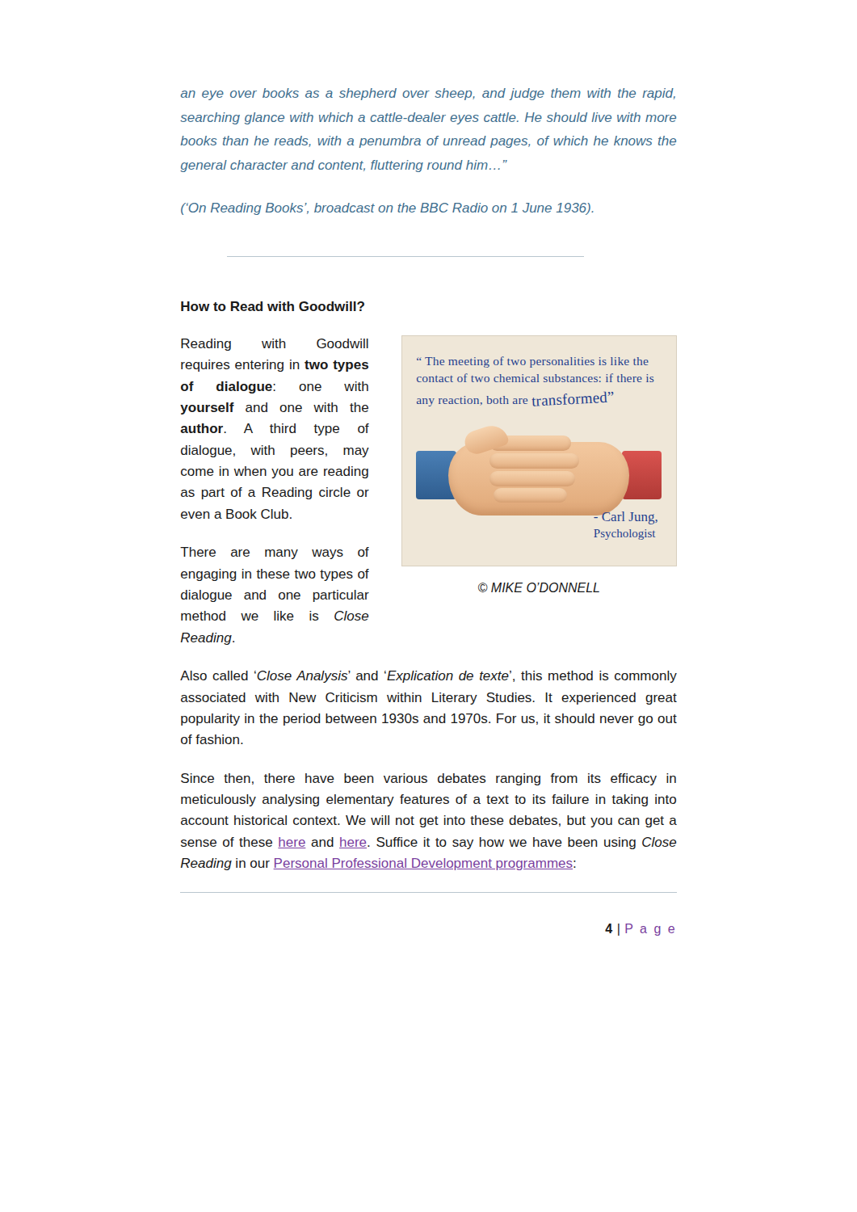an eye over books as a shepherd over sheep, and judge them with the rapid, searching glance with which a cattle-dealer eyes cattle. He should live with more books than he reads, with a penumbra of unread pages, of which he knows the general character and content, fluttering round him…”
(‘On Reading Books’, broadcast on the BBC Radio on 1 June 1936).
How to Read with Goodwill?
“ The meeting of two personalities is like the contact of two chemical substances: if there is any reaction, both are transformed”
- Carl Jung,
Psychologist
© MIKE O’DONNELL
Reading with Goodwill requires entering in two types of dialogue: one with yourself and one with the author. A third type of dialogue, with peers, may come in when you are reading as part of a Reading circle or even a Book Club.
There are many ways of engaging in these two types of dialogue and one particular method we like is Close Reading.
Also called ‘Close Analysis’ and ‘Explication de texte’, this method is commonly associated with New Criticism within Literary Studies. It experienced great popularity in the period between 1930s and 1970s. For us, it should never go out of fashion.
Since then, there have been various debates ranging from its efficacy in meticulously analysing elementary features of a text to its failure in taking into account historical context. We will not get into these debates, but you can get a sense of these here and here. Suffice it to say how we have been using Close Reading in our Personal Professional Development programmes:
4 | P a g e